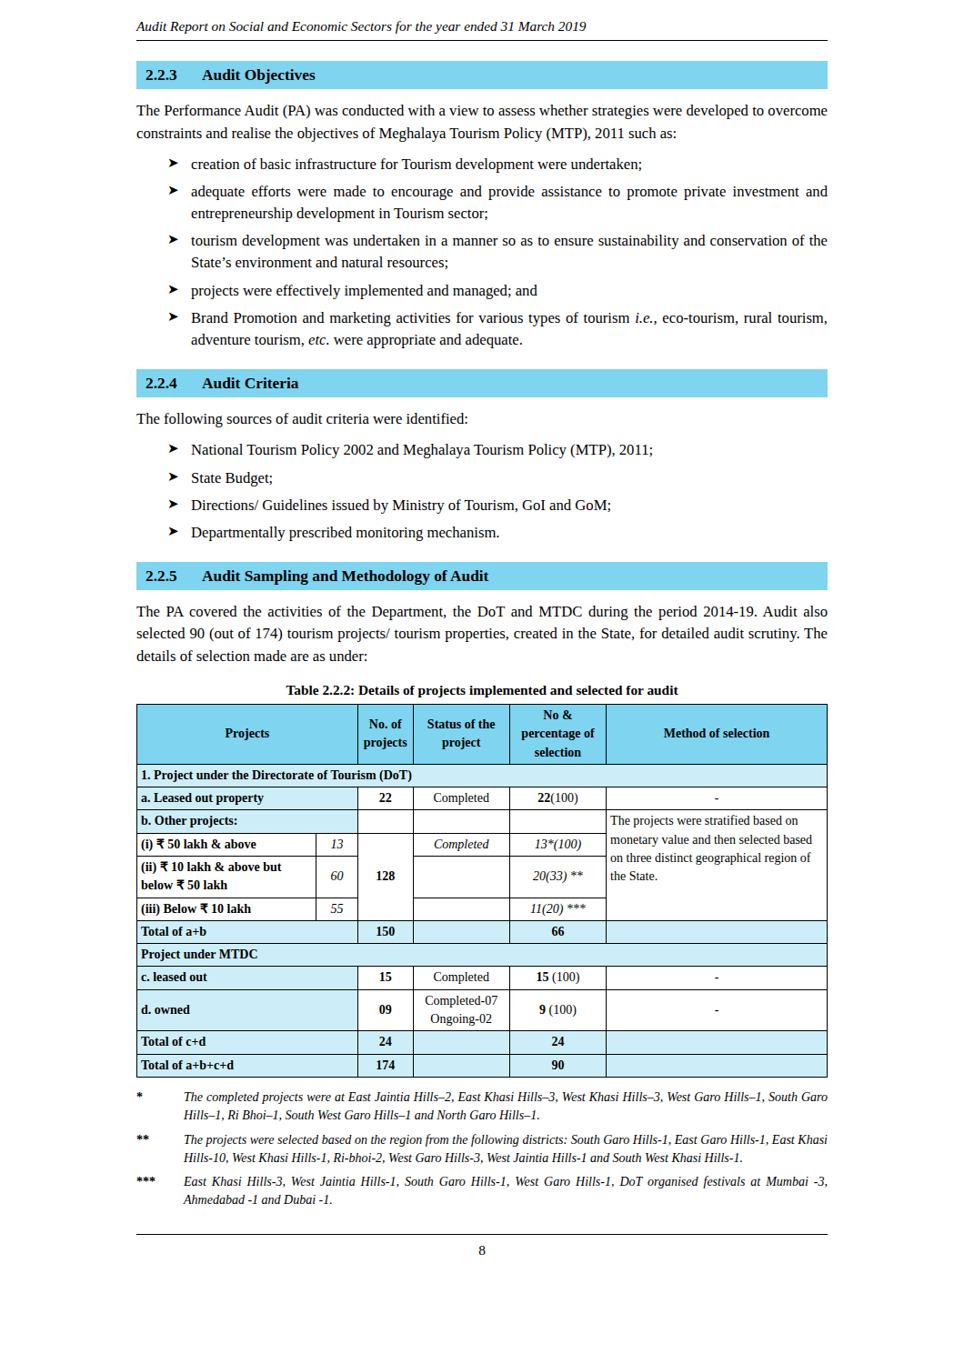Audit Report on Social and Economic Sectors for the year ended 31 March 2019
2.2.3 Audit Objectives
The Performance Audit (PA) was conducted with a view to assess whether strategies were developed to overcome constraints and realise the objectives of Meghalaya Tourism Policy (MTP), 2011 such as:
creation of basic infrastructure for Tourism development were undertaken;
adequate efforts were made to encourage and provide assistance to promote private investment and entrepreneurship development in Tourism sector;
tourism development was undertaken in a manner so as to ensure sustainability and conservation of the State’s environment and natural resources;
projects were effectively implemented and managed; and
Brand Promotion and marketing activities for various types of tourism i.e., eco-tourism, rural tourism, adventure tourism, etc. were appropriate and adequate.
2.2.4 Audit Criteria
The following sources of audit criteria were identified:
National Tourism Policy 2002 and Meghalaya Tourism Policy (MTP), 2011;
State Budget;
Directions/ Guidelines issued by Ministry of Tourism, GoI and GoM;
Departmentally prescribed monitoring mechanism.
2.2.5 Audit Sampling and Methodology of Audit
The PA covered the activities of the Department, the DoT and MTDC during the period 2014-19. Audit also selected 90 (out of 174) tourism projects/ tourism properties, created in the State, for detailed audit scrutiny. The details of selection made are as under:
Table 2.2.2: Details of projects implemented and selected for audit
| Projects | No. of projects | Status of the project | No & percentage of selection | Method of selection |
| --- | --- | --- | --- | --- |
| 1. Project under the Directorate of Tourism (DoT) |
| a. Leased out property | 22 | Completed | 22 (100) | - |
| b. Other projects: | | | | The projects were stratified based on monetary value and then selected based on three distinct geographical region of the State. |
| (i) ₹ 50 lakh & above | 13 | 128 | Completed | 13*(100) |
| (ii) ₹ 10 lakh & above but below ₹ 50 lakh | 60 | | 20(33) ** |
| (iii) Below ₹ 10 lakh | 55 | | 11(20) *** |
| Total of a+b | 150 | | 66 | |
| Project under MTDC |
| c. leased out | 15 | Completed | 15 (100) | - |
| d. owned | 09 | Completed-07 Ongoing-02 | 9 (100) | - |
| Total of c+d | 24 | | 24 | |
| Total of a+b+c+d | 174 | | 90 | |
*The completed projects were at East Jaintia Hills–2, East Khasi Hills–3, West Khasi Hills–3, West Garo Hills–1, South Garo Hills–1, Ri Bhoi–1, South West Garo Hills–1 and North Garo Hills–1.
**The projects were selected based on the region from the following districts: South Garo Hills-1, East Garo Hills-1, East Khasi Hills-10, West Khasi Hills-1, Ri-bhoi-2, West Garo Hills-3, West Jaintia Hills-1 and South West Khasi Hills-1.
***East Khasi Hills-3, West Jaintia Hills-1, South Garo Hills-1, West Garo Hills-1, DoT organised festivals at Mumbai -3, Ahmedabad -1 and Dubai -1.
8